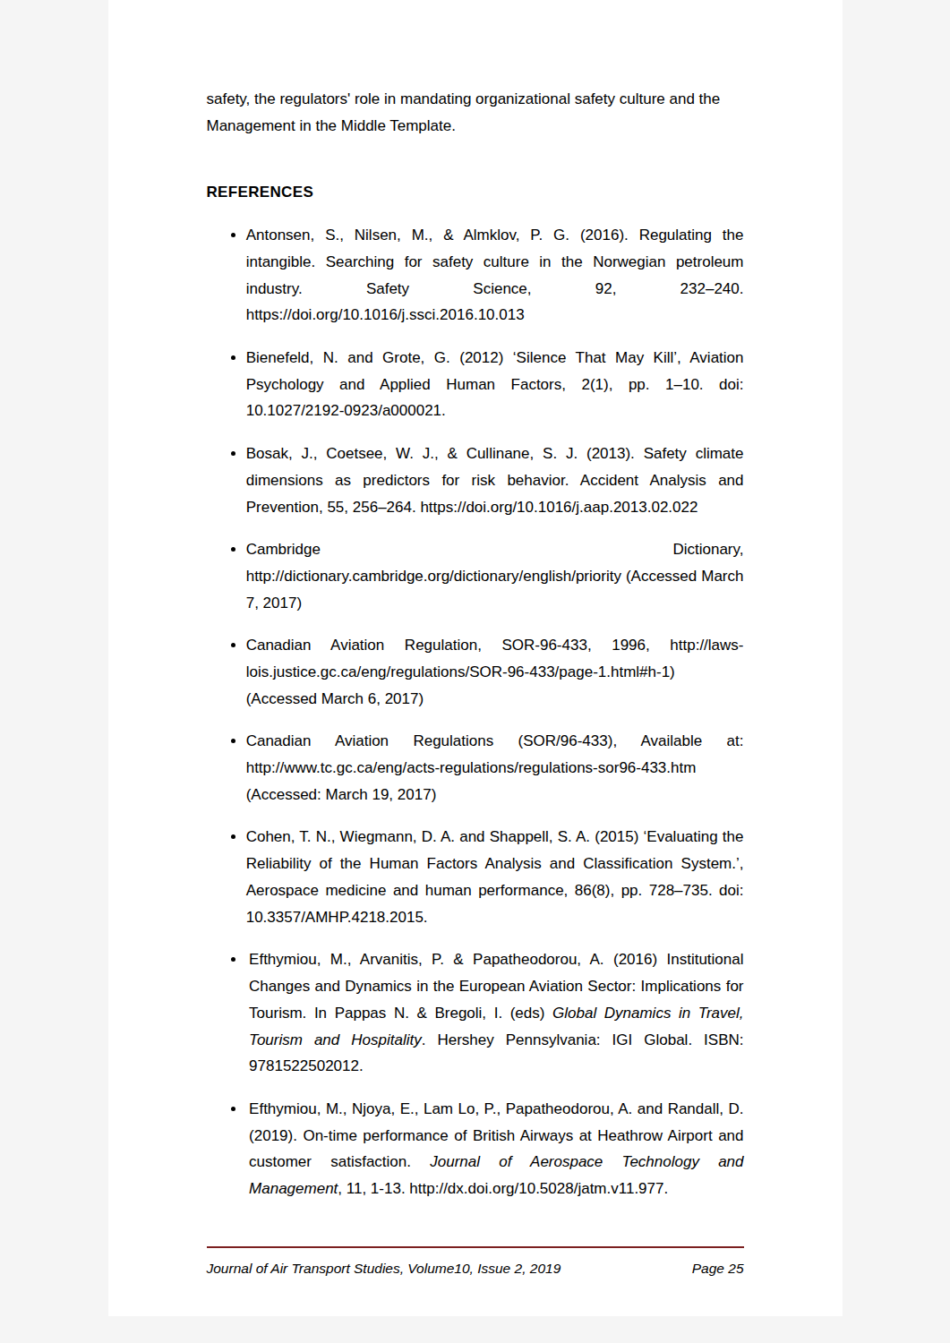safety, the regulators' role in mandating organizational safety culture and the Management in the Middle Template.
REFERENCES
Antonsen, S., Nilsen, M., & Almklov, P. G. (2016). Regulating the intangible. Searching for safety culture in the Norwegian petroleum industry. Safety Science, 92, 232–240. https://doi.org/10.1016/j.ssci.2016.10.013
Bienefeld, N. and Grote, G. (2012) ‘Silence That May Kill’, Aviation Psychology and Applied Human Factors, 2(1), pp. 1–10. doi: 10.1027/2192-0923/a000021.
Bosak, J., Coetsee, W. J., & Cullinane, S. J. (2013). Safety climate dimensions as predictors for risk behavior. Accident Analysis and Prevention, 55, 256–264. https://doi.org/10.1016/j.aap.2013.02.022
Cambridge Dictionary, http://dictionary.cambridge.org/dictionary/english/priority (Accessed March 7, 2017)
Canadian Aviation Regulation, SOR-96-433, 1996, http://laws-lois.justice.gc.ca/eng/regulations/SOR-96-433/page-1.html#h-1) (Accessed March 6, 2017)
Canadian Aviation Regulations (SOR/96-433), Available at: http://www.tc.gc.ca/eng/acts-regulations/regulations-sor96-433.htm (Accessed: March 19, 2017)
Cohen, T. N., Wiegmann, D. A. and Shappell, S. A. (2015) ‘Evaluating the Reliability of the Human Factors Analysis and Classification System.’, Aerospace medicine and human performance, 86(8), pp. 728–735. doi: 10.3357/AMHP.4218.2015.
Efthymiou, M., Arvanitis, P. & Papatheodorou, A. (2016) Institutional Changes and Dynamics in the European Aviation Sector: Implications for Tourism. In Pappas N. & Bregoli, I. (eds) Global Dynamics in Travel, Tourism and Hospitality. Hershey Pennsylvania: IGI Global. ISBN: 9781522502012.
Efthymiou, M., Njoya, E., Lam Lo, P., Papatheodorou, A. and Randall, D. (2019). On-time performance of British Airways at Heathrow Airport and customer satisfaction. Journal of Aerospace Technology and Management, 11, 1-13. http://dx.doi.org/10.5028/jatm.v11.977.
Journal of Air Transport Studies, Volume10, Issue 2, 2019 Page 25